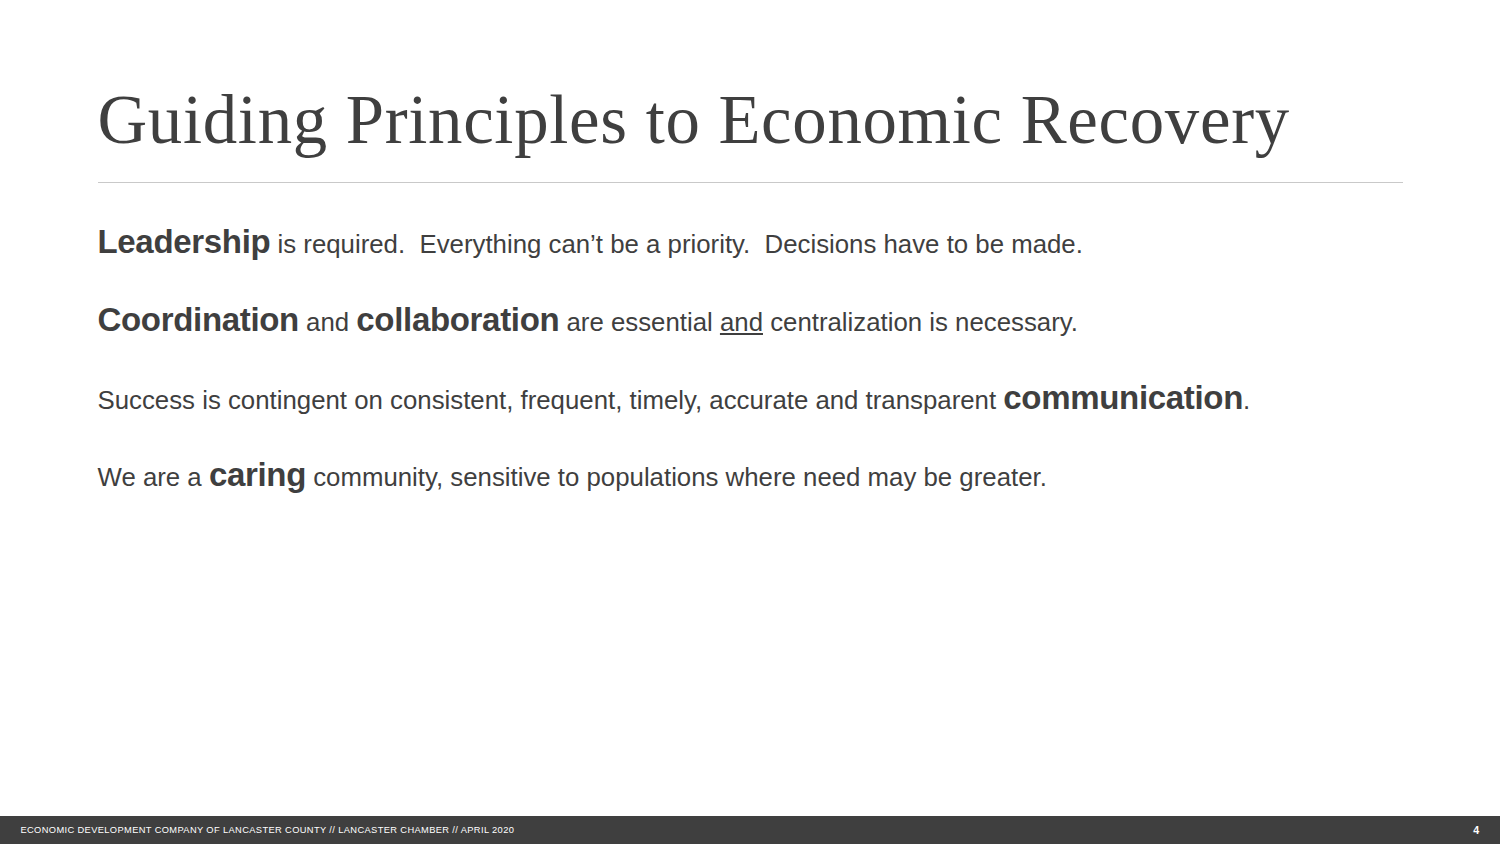Guiding Principles to Economic Recovery
Leadership is required. Everything can’t be a priority. Decisions have to be made.
Coordination and collaboration are essential and centralization is necessary.
Success is contingent on consistent, frequent, timely, accurate and transparent communication.
We are a caring community, sensitive to populations where need may be greater.
Economic Development Company of Lancaster County // Lancaster Chamber // April 2020 4